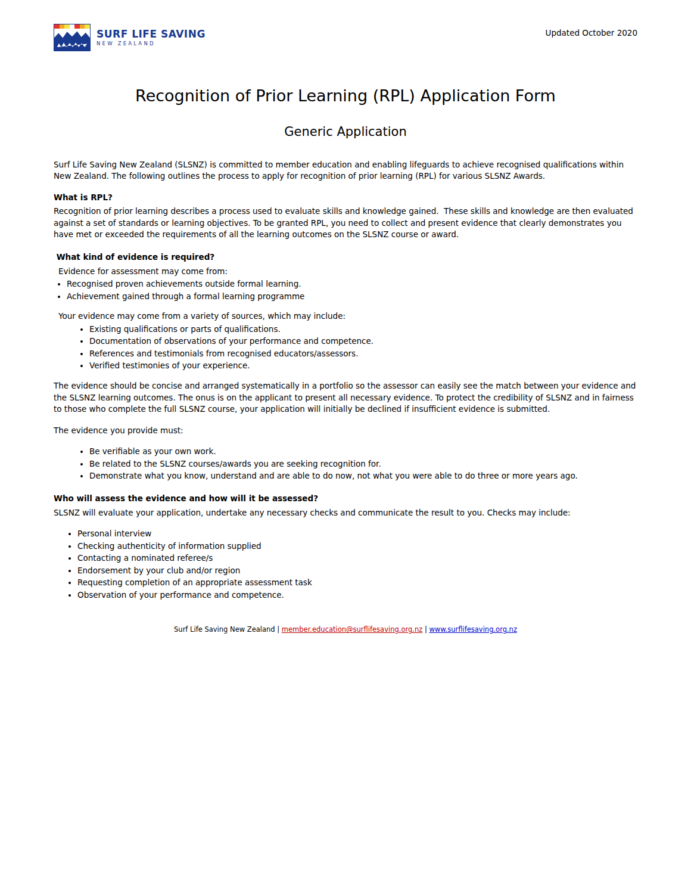SURF LIFE SAVING
NEW ZEALAND
Updated October 2020
Recognition of Prior Learning (RPL) Application Form
Generic Application
Surf Life Saving New Zealand (SLSNZ) is committed to member education and enabling lifeguards to achieve recognised qualifications within New Zealand. The following outlines the process to apply for recognition of prior learning (RPL) for various SLSNZ Awards.
What is RPL?
Recognition of prior learning describes a process used to evaluate skills and knowledge gained. These skills and knowledge are then evaluated against a set of standards or learning objectives. To be granted RPL, you need to collect and present evidence that clearly demonstrates you have met or exceeded the requirements of all the learning outcomes on the SLSNZ course or award.
What kind of evidence is required?
Evidence for assessment may come from:
Recognised proven achievements outside formal learning.
Achievement gained through a formal learning programme
Your evidence may come from a variety of sources, which may include:
Existing qualifications or parts of qualifications.
Documentation of observations of your performance and competence.
References and testimonials from recognised educators/assessors.
Verified testimonies of your experience.
The evidence should be concise and arranged systematically in a portfolio so the assessor can easily see the match between your evidence and the SLSNZ learning outcomes. The onus is on the applicant to present all necessary evidence. To protect the credibility of SLSNZ and in fairness to those who complete the full SLSNZ course, your application will initially be declined if insufficient evidence is submitted.
The evidence you provide must:
Be verifiable as your own work.
Be related to the SLSNZ courses/awards you are seeking recognition for.
Demonstrate what you know, understand and are able to do now, not what you were able to do three or more years ago.
Who will assess the evidence and how will it be assessed?
SLSNZ will evaluate your application, undertake any necessary checks and communicate the result to you. Checks may include:
Personal interview
Checking authenticity of information supplied
Contacting a nominated referee/s
Endorsement by your club and/or region
Requesting completion of an appropriate assessment task
Observation of your performance and competence.
Surf Life Saving New Zealand | member.education@surflifesaving.org.nz | www.surflifesaving.org.nz